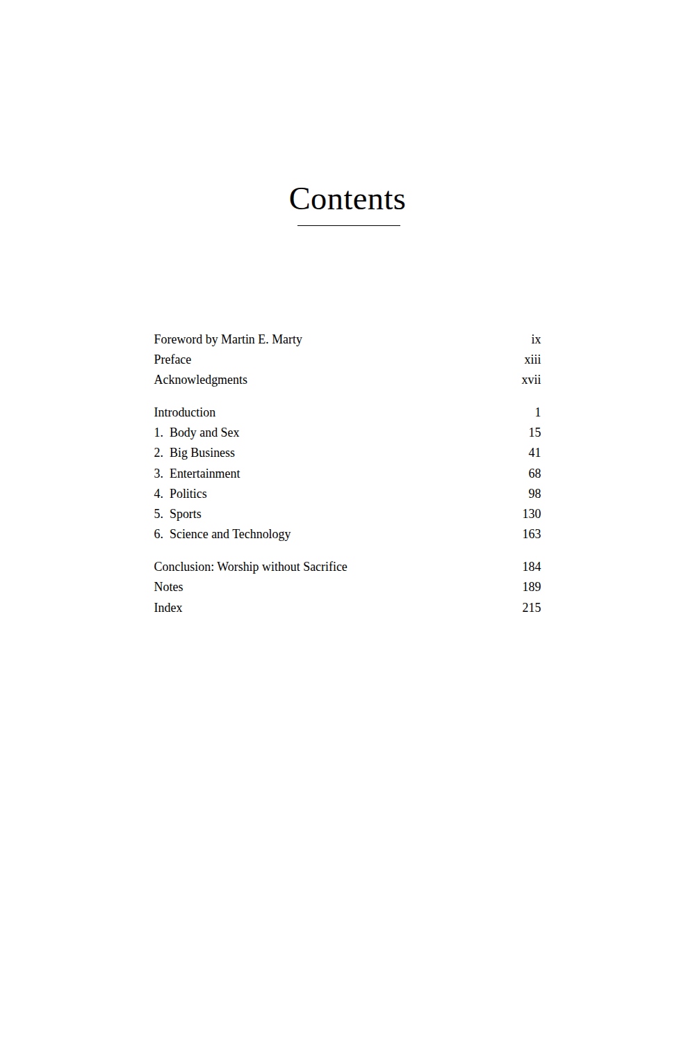Contents
| Foreword by Martin E. Marty | ix |
| Preface | xiii |
| Acknowledgments | xvii |
| Introduction | 1 |
| 1. Body and Sex | 15 |
| 2. Big Business | 41 |
| 3. Entertainment | 68 |
| 4. Politics | 98 |
| 5. Sports | 130 |
| 6. Science and Technology | 163 |
| Conclusion: Worship without Sacrifice | 184 |
| Notes | 189 |
| Index | 215 |